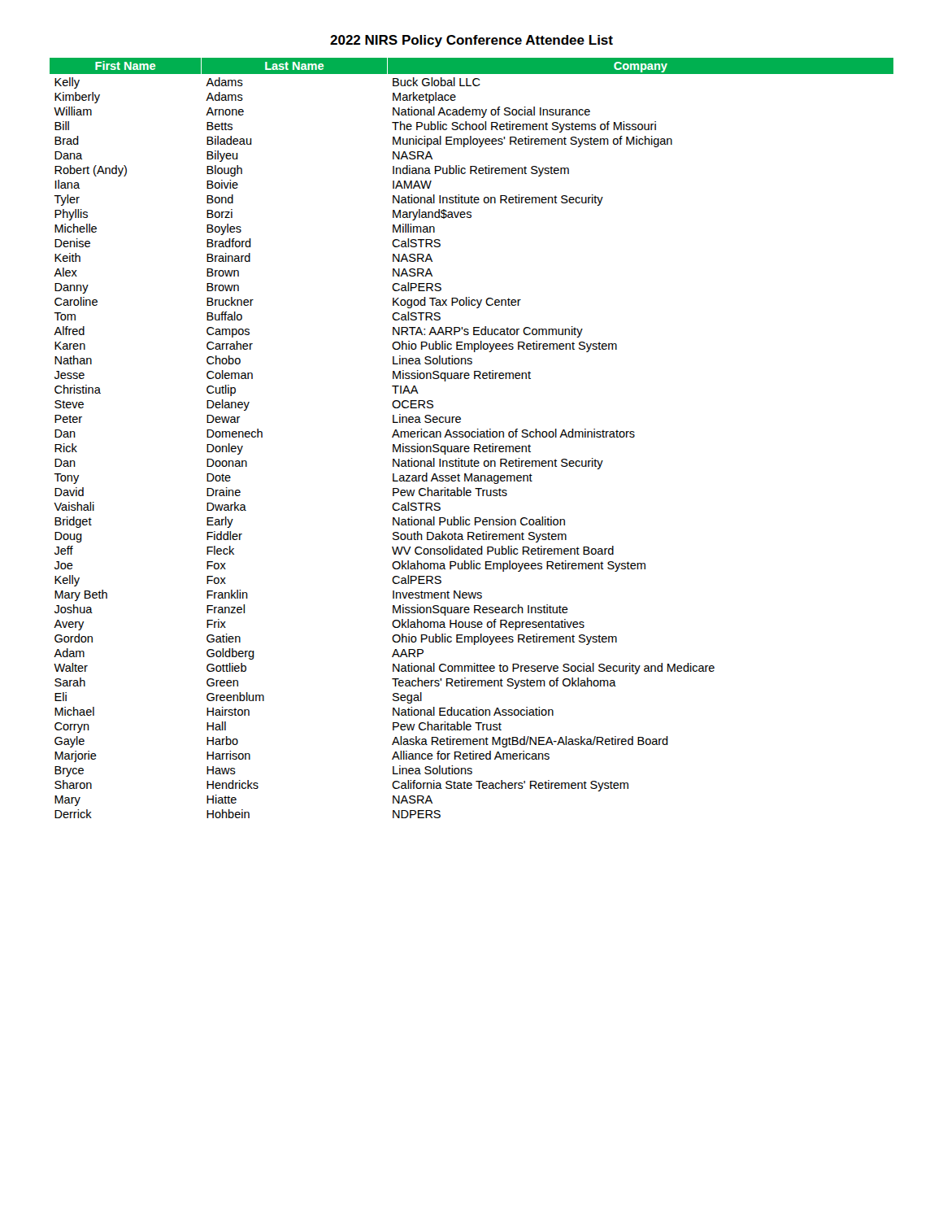2022 NIRS Policy Conference Attendee List
| First Name | Last Name | Company |
| --- | --- | --- |
| Kelly | Adams | Buck Global LLC |
| Kimberly | Adams | Marketplace |
| William | Arnone | National Academy of Social Insurance |
| Bill | Betts | The Public School Retirement Systems of Missouri |
| Brad | Biladeau | Municipal Employees' Retirement System of Michigan |
| Dana | Bilyeu | NASRA |
| Robert (Andy) | Blough | Indiana Public Retirement System |
| Ilana | Boivie | IAMAW |
| Tyler | Bond | National Institute on Retirement Security |
| Phyllis | Borzi | Maryland$aves |
| Michelle | Boyles | Milliman |
| Denise | Bradford | CalSTRS |
| Keith | Brainard | NASRA |
| Alex | Brown | NASRA |
| Danny | Brown | CalPERS |
| Caroline | Bruckner | Kogod Tax Policy Center |
| Tom | Buffalo | CalSTRS |
| Alfred | Campos | NRTA: AARP's Educator Community |
| Karen | Carraher | Ohio Public Employees Retirement System |
| Nathan | Chobo | Linea Solutions |
| Jesse | Coleman | MissionSquare Retirement |
| Christina | Cutlip | TIAA |
| Steve | Delaney | OCERS |
| Peter | Dewar | Linea Secure |
| Dan | Domenech | American Association of School Administrators |
| Rick | Donley | MissionSquare Retirement |
| Dan | Doonan | National Institute on Retirement Security |
| Tony | Dote | Lazard Asset Management |
| David | Draine | Pew Charitable Trusts |
| Vaishali | Dwarka | CalSTRS |
| Bridget | Early | National Public Pension Coalition |
| Doug | Fiddler | South Dakota Retirement System |
| Jeff | Fleck | WV Consolidated Public Retirement Board |
| Joe | Fox | Oklahoma Public Employees Retirement System |
| Kelly | Fox | CalPERS |
| Mary Beth | Franklin | Investment News |
| Joshua | Franzel | MissionSquare Research Institute |
| Avery | Frix | Oklahoma House of Representatives |
| Gordon | Gatien | Ohio Public Employees Retirement System |
| Adam | Goldberg | AARP |
| Walter | Gottlieb | National Committee to Preserve Social Security and Medicare |
| Sarah | Green | Teachers' Retirement System of Oklahoma |
| Eli | Greenblum | Segal |
| Michael | Hairston | National Education Association |
| Corryn | Hall | Pew Charitable Trust |
| Gayle | Harbo | Alaska Retirement MgtBd/NEA-Alaska/Retired Board |
| Marjorie | Harrison | Alliance for Retired Americans |
| Bryce | Haws | Linea Solutions |
| Sharon | Hendricks | California State Teachers' Retirement System |
| Mary | Hiatte | NASRA |
| Derrick | Hohbein | NDPERS |